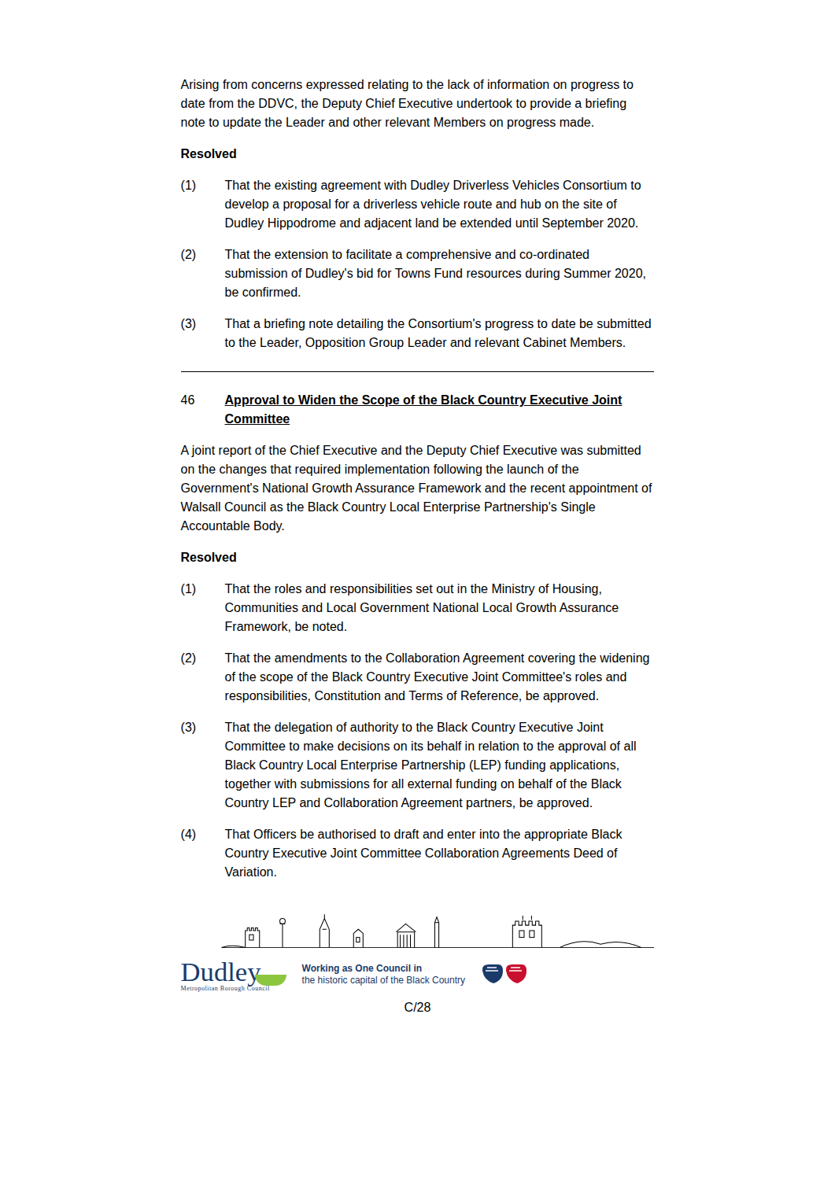Arising from concerns expressed relating to the lack of information on progress to date from the DDVC, the Deputy Chief Executive undertook to provide a briefing note to update the Leader and other relevant Members on progress made.
Resolved
(1) That the existing agreement with Dudley Driverless Vehicles Consortium to develop a proposal for a driverless vehicle route and hub on the site of Dudley Hippodrome and adjacent land be extended until September 2020.
(2) That the extension to facilitate a comprehensive and co-ordinated submission of Dudley's bid for Towns Fund resources during Summer 2020, be confirmed.
(3) That a briefing note detailing the Consortium's progress to date be submitted to the Leader, Opposition Group Leader and relevant Cabinet Members.
46
Approval to Widen the Scope of the Black Country Executive Joint Committee
A joint report of the Chief Executive and the Deputy Chief Executive was submitted on the changes that required implementation following the launch of the Government's National Growth Assurance Framework and the recent appointment of Walsall Council as the Black Country Local Enterprise Partnership's Single Accountable Body.
Resolved
(1) That the roles and responsibilities set out in the Ministry of Housing, Communities and Local Government National Local Growth Assurance Framework, be noted.
(2) That the amendments to the Collaboration Agreement covering the widening of the scope of the Black Country Executive Joint Committee's roles and responsibilities, Constitution and Terms of Reference, be approved.
(3) That the delegation of authority to the Black Country Executive Joint Committee to make decisions on its behalf in relation to the approval of all Black Country Local Enterprise Partnership (LEP) funding applications, together with submissions for all external funding on behalf of the Black Country LEP and Collaboration Agreement partners, be approved.
(4) That Officers be authorised to draft and enter into the appropriate Black Country Executive Joint Committee Collaboration Agreements Deed of Variation.
Dudley Metropolitan Borough Council
Working as One Council in
the historic capital of the Black Country
C/28